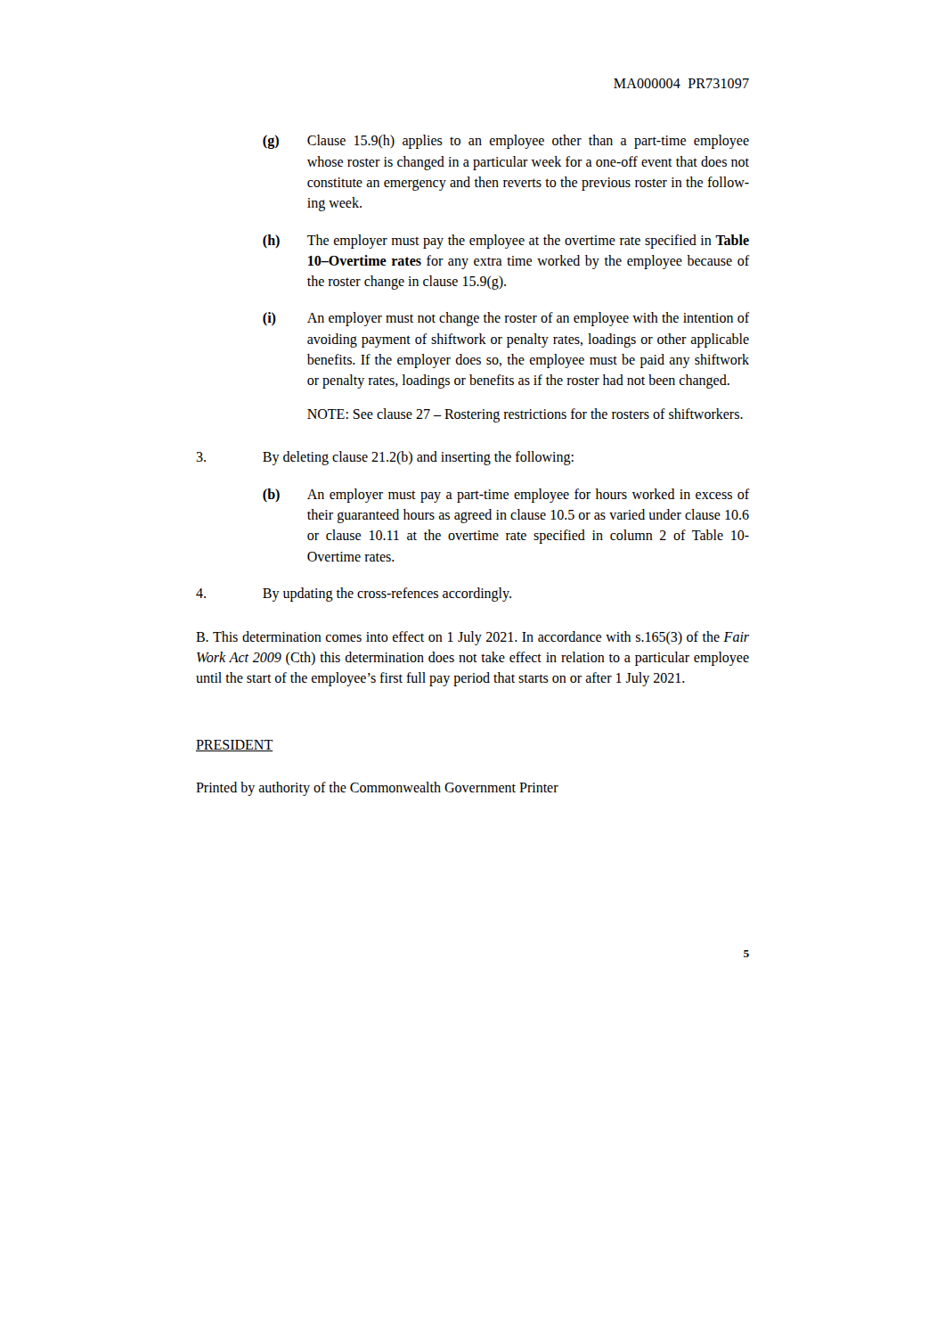MA000004 PR731097
(g)
Clause 15.9(h) applies to an employee other than a part-time employee whose roster is changed in a particular week for a one-off event that does not constitute an emergency and then reverts to the previous roster in the following week.
(h)
The employer must pay the employee at the overtime rate specified in Table 10–Overtime rates for any extra time worked by the employee because of the roster change in clause 15.9(g).
(i)
An employer must not change the roster of an employee with the intention of avoiding payment of shiftwork or penalty rates, loadings or other applicable benefits. If the employer does so, the employee must be paid any shiftwork or penalty rates, loadings or benefits as if the roster had not been changed.
NOTE: See clause 27 – Rostering restrictions for the rosters of shiftworkers.
3.
By deleting clause 21.2(b) and inserting the following:
(b)
An employer must pay a part-time employee for hours worked in excess of their guaranteed hours as agreed in clause 10.5 or as varied under clause 10.6 or clause 10.11 at the overtime rate specified in column 2 of Table 10- Overtime rates.
4.
By updating the cross-refences accordingly.
B. This determination comes into effect on 1 July 2021. In accordance with s.165(3) of the Fair Work Act 2009 (Cth) this determination does not take effect in relation to a particular employee until the start of the employee’s first full pay period that starts on or after 1 July 2021.
PRESIDENT
Printed by authority of the Commonwealth Government Printer
5